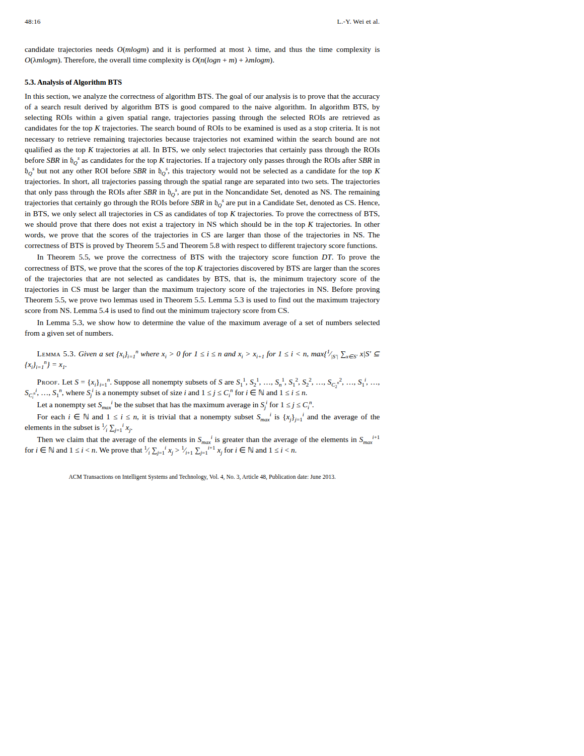48:16
L.-Y. Wei et al.
candidate trajectories needs O(mlogm) and it is performed at most λ time, and thus the time complexity is O(λmlogm). Therefore, the overall time complexity is O(n(logn + m) + λmlogm).
5.3. Analysis of Algorithm BTS
In this section, we analyze the correctness of algorithm BTS. The goal of our analysis is to prove that the accuracy of a search result derived by algorithm BTS is good compared to the naive algorithm. In algorithm BTS, by selecting ROIs within a given spatial range, trajectories passing through the selected ROIs are retrieved as candidates for the top K trajectories. The search bound of ROIs to be examined is used as a stop criteria. It is not necessary to retrieve remaining trajectories because trajectories not examined within the search bound are not qualified as the top K trajectories at all. In BTS, we only select trajectories that certainly pass through the ROIs before SBR in 𝔥Qs as candidates for the top K trajectories. If a trajectory only passes through the ROIs after SBR in 𝔥Qs but not any other ROI before SBR in 𝔥Qs, this trajectory would not be selected as a candidate for the top K trajectories. In short, all trajectories passing through the spatial range are separated into two sets. The trajectories that only pass through the ROIs after SBR in 𝔥Qs, are put in the Noncandidate Set, denoted as NS. The remaining trajectories that certainly go through the ROIs before SBR in 𝔥Qs are put in a Candidate Set, denoted as CS. Hence, in BTS, we only select all trajectories in CS as candidates of top K trajectories. To prove the correctness of BTS, we should prove that there does not exist a trajectory in NS which should be in the top K trajectories. In other words, we prove that the scores of the trajectories in CS are larger than those of the trajectories in NS. The correctness of BTS is proved by Theorem 5.5 and Theorem 5.8 with respect to different trajectory score functions.
In Theorem 5.5, we prove the correctness of BTS with the trajectory score function DT. To prove the correctness of BTS, we prove that the scores of the top K trajectories discovered by BTS are larger than the scores of the trajectories that are not selected as candidates by BTS, that is, the minimum trajectory score of the trajectories in CS must be larger than the maximum trajectory score of the trajectories in NS. Before proving Theorem 5.5, we prove two lemmas used in Theorem 5.5. Lemma 5.3 is used to find out the maximum trajectory score from NS. Lemma 5.4 is used to find out the minimum trajectory score from CS.
In Lemma 5.3, we show how to determine the value of the maximum average of a set of numbers selected from a given set of numbers.
Lemma 5.3. Given a set {xi}i=1n where xi > 0 for 1 ≤ i ≤ n and xi > xi+1 for 1 ≤ i < n, max{1⁄|S′| ∑x∈S′ x|S′ ⊆ {xi}i=1n} = x1.
Proof. Let S = {xi}i=1n. Suppose all nonempty subsets of S are S11, S21, …, Sn1, S12, S22, …, SC2n2, …, S1i, …, SCini, …, S1n, where Sji is a nonempty subset of size i and 1 ≤ j ≤ Cin for i ∈ ℕ and 1 ≤ i ≤ n.
Let a nonempty set Smaxi be the subset that has the maximum average in Sji for 1 ≤ j ≤ Cin.
For each i ∈ ℕ and 1 ≤ i ≤ n, it is trivial that a nonempty subset Smaxi is {xj}j=1i and the average of the elements in the subset is 1⁄i ∑j=1i xj.
Then we claim that the average of the elements in Smaxi is greater than the average of the elements in Smaxi+1 for i ∈ ℕ and 1 ≤ i < n. We prove that 1⁄i ∑j=1i xj > 1⁄i+1 ∑j=1i+1 xj for i ∈ ℕ and 1 ≤ i < n.
ACM Transactions on Intelligent Systems and Technology, Vol. 4, No. 3, Article 48, Publication date: June 2013.